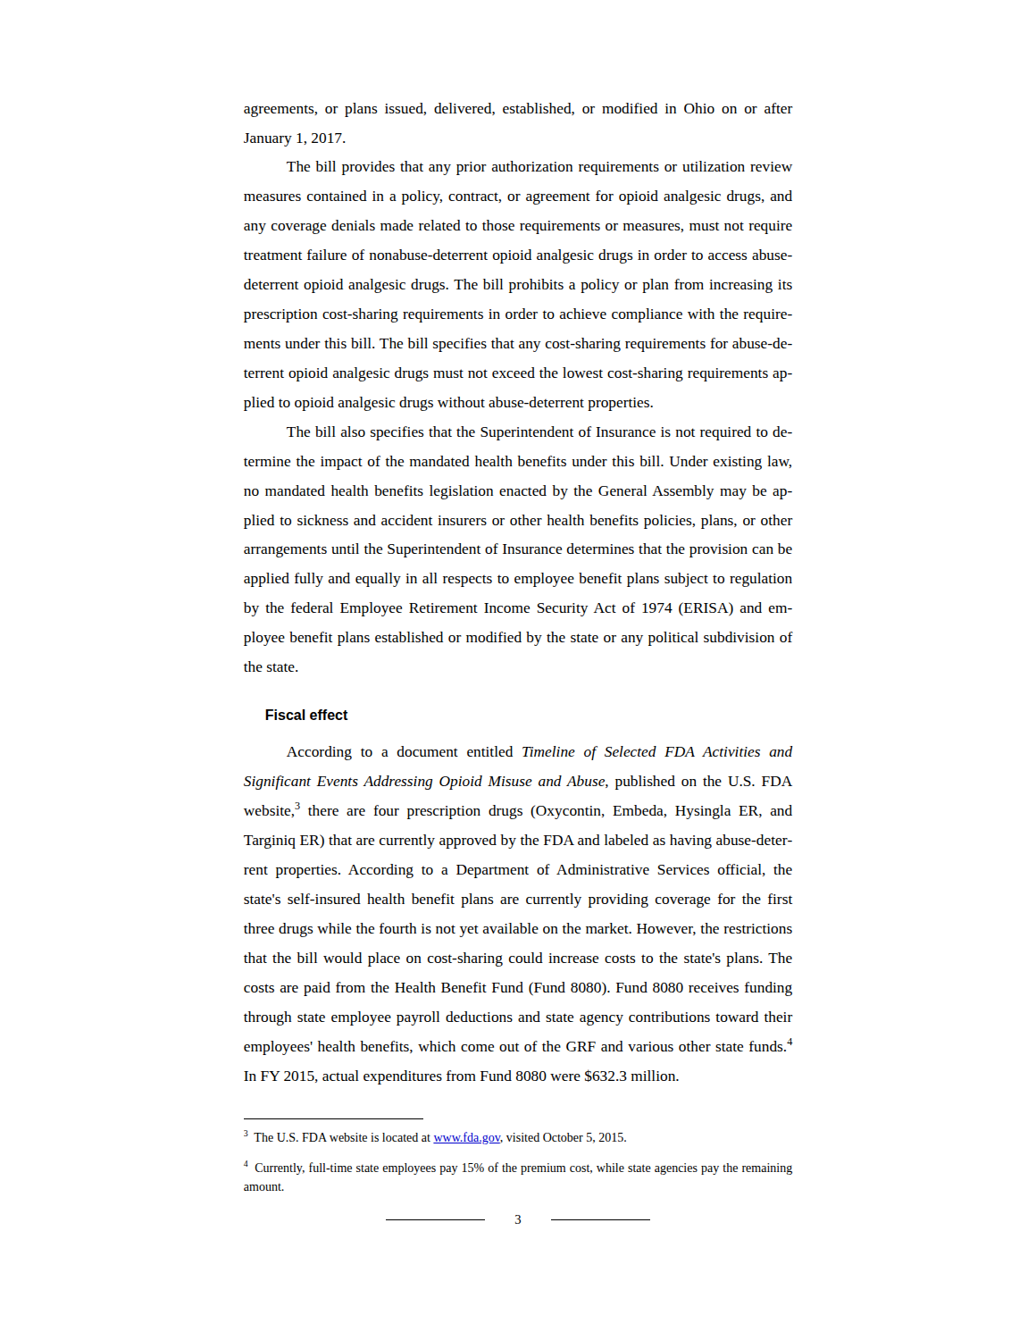agreements, or plans issued, delivered, established, or modified in Ohio on or after January 1, 2017.
The bill provides that any prior authorization requirements or utilization review measures contained in a policy, contract, or agreement for opioid analgesic drugs, and any coverage denials made related to those requirements or measures, must not require treatment failure of nonabuse-deterrent opioid analgesic drugs in order to access abuse-deterrent opioid analgesic drugs. The bill prohibits a policy or plan from increasing its prescription cost-sharing requirements in order to achieve compliance with the requirements under this bill. The bill specifies that any cost-sharing requirements for abuse-deterrent opioid analgesic drugs must not exceed the lowest cost-sharing requirements applied to opioid analgesic drugs without abuse-deterrent properties.
The bill also specifies that the Superintendent of Insurance is not required to determine the impact of the mandated health benefits under this bill. Under existing law, no mandated health benefits legislation enacted by the General Assembly may be applied to sickness and accident insurers or other health benefits policies, plans, or other arrangements until the Superintendent of Insurance determines that the provision can be applied fully and equally in all respects to employee benefit plans subject to regulation by the federal Employee Retirement Income Security Act of 1974 (ERISA) and employee benefit plans established or modified by the state or any political subdivision of the state.
Fiscal effect
According to a document entitled Timeline of Selected FDA Activities and Significant Events Addressing Opioid Misuse and Abuse, published on the U.S. FDA website,3 there are four prescription drugs (Oxycontin, Embeda, Hysingla ER, and Targiniq ER) that are currently approved by the FDA and labeled as having abuse-deterrent properties. According to a Department of Administrative Services official, the state's self-insured health benefit plans are currently providing coverage for the first three drugs while the fourth is not yet available on the market. However, the restrictions that the bill would place on cost-sharing could increase costs to the state's plans. The costs are paid from the Health Benefit Fund (Fund 8080). Fund 8080 receives funding through state employee payroll deductions and state agency contributions toward their employees' health benefits, which come out of the GRF and various other state funds.4 In FY 2015, actual expenditures from Fund 8080 were $632.3 million.
3 The U.S. FDA website is located at www.fda.gov, visited October 5, 2015.
4 Currently, full-time state employees pay 15% of the premium cost, while state agencies pay the remaining amount.
3